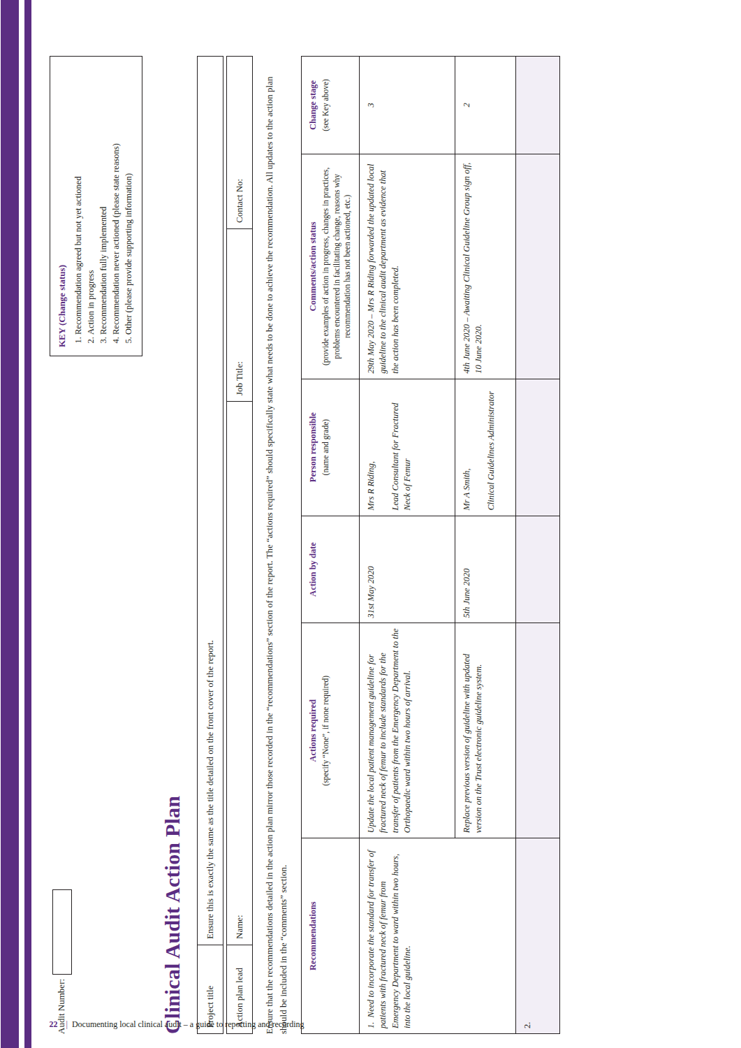Audit Number:
KEY (Change status)
Recommendation agreed but not yet actioned
Action in progress
Recommendation fully implemented
Recommendation never actioned (please state reasons)
Other (please provide supporting information)
Clinical Audit Action Plan
| Project title | Ensure this is exactly the same as the title detailed on the front cover of the report. |
| Action plan lead | Name: | Job Title: | Contact No: |
Ensure that the recommendations detailed in the action plan mirror those recorded in the “recommendations” section of the report. The “actions required” should specifically state what needs to be done to achieve the recommendation. All updates to the action plan should be included in the “comments” section.
| Recommendations | Actions required (specify “None”, if none required) | Action by date | Person responsible (name and grade) | Comments/action status (provide examples of action in progress, changes in practices, problems encountered in facilitating change, reasons why recommendation has not been actioned, etc.) | Change stage (see Key above) |
| --- | --- | --- | --- | --- | --- |
| 1. Need to incorporate the standard for transfer of patients with fractured neck of femur from Emergency Department to ward within two hours, into the local guideline. | Update the local patient management guideline for fractured neck of femur to include standards for the transfer of patients from the Emergency Department to the Orthopaedic ward within two hours of arrival. | 31st May 2020 | Mrs R Riding, Lead Consultant for Fractured Neck of Femur | 29th May 2020 – Mrs R Riding forwarded the updated local guideline to the clinical audit department as evidence that the action has been completed. | 3 |
| Replace previous version of guideline with updated version on the Trust electronic guideline system. | 5th June 2020 | Mr A Smith, Clinical Guidelines Administrator | 4th June 2020 – Awaiting Clinical Guideline Group sign off, 10 June 2020. | 2 |
| 2. | | | | | |
22|Documenting local clinical audit – a guide to reporting and recording